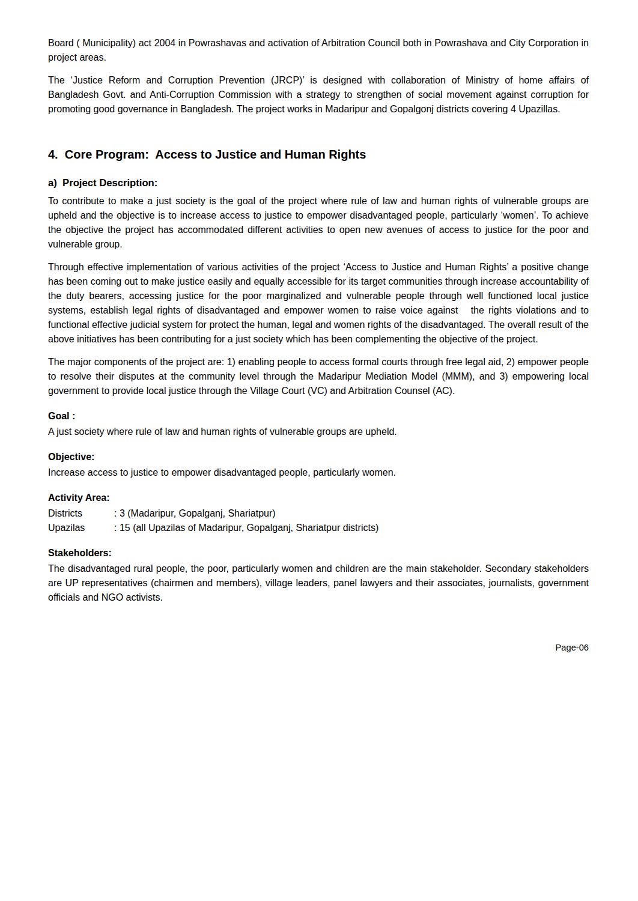Board ( Municipality) act 2004 in Powrashavas and activation of Arbitration Council both in Powrashava and City Corporation in project areas.
The ‘Justice Reform and Corruption Prevention (JRCP)’ is designed with collaboration of Ministry of home affairs of Bangladesh Govt. and Anti-Corruption Commission with a strategy to strengthen of social movement against corruption for promoting good governance in Bangladesh. The project works in Madaripur and Gopalgonj districts covering 4 Upazillas.
4. Core Program: Access to Justice and Human Rights
a) Project Description:
To contribute to make a just society is the goal of the project where rule of law and human rights of vulnerable groups are upheld and the objective is to increase access to justice to empower disadvantaged people, particularly ‘women’. To achieve the objective the project has accommodated different activities to open new avenues of access to justice for the poor and vulnerable group.
Through effective implementation of various activities of the project ‘Access to Justice and Human Rights’ a positive change has been coming out to make justice easily and equally accessible for its target communities through increase accountability of the duty bearers, accessing justice for the poor marginalized and vulnerable people through well functioned local justice systems, establish legal rights of disadvantaged and empower women to raise voice against the rights violations and to functional effective judicial system for protect the human, legal and women rights of the disadvantaged. The overall result of the above initiatives has been contributing for a just society which has been complementing the objective of the project.
The major components of the project are: 1) enabling people to access formal courts through free legal aid, 2) empower people to resolve their disputes at the community level through the Madaripur Mediation Model (MMM), and 3) empowering local government to provide local justice through the Village Court (VC) and Arbitration Counsel (AC).
Goal :
A just society where rule of law and human rights of vulnerable groups are upheld.
Objective:
Increase access to justice to empower disadvantaged people, particularly women.
Activity Area:
Districts: 3 (Madaripur, Gopalganj, Shariatpur)
Upazilas: 15 (all Upazilas of Madaripur, Gopalganj, Shariatpur districts)
Stakeholders:
The disadvantaged rural people, the poor, particularly women and children are the main stakeholder. Secondary stakeholders are UP representatives (chairmen and members), village leaders, panel lawyers and their associates, journalists, government officials and NGO activists.
Page-06